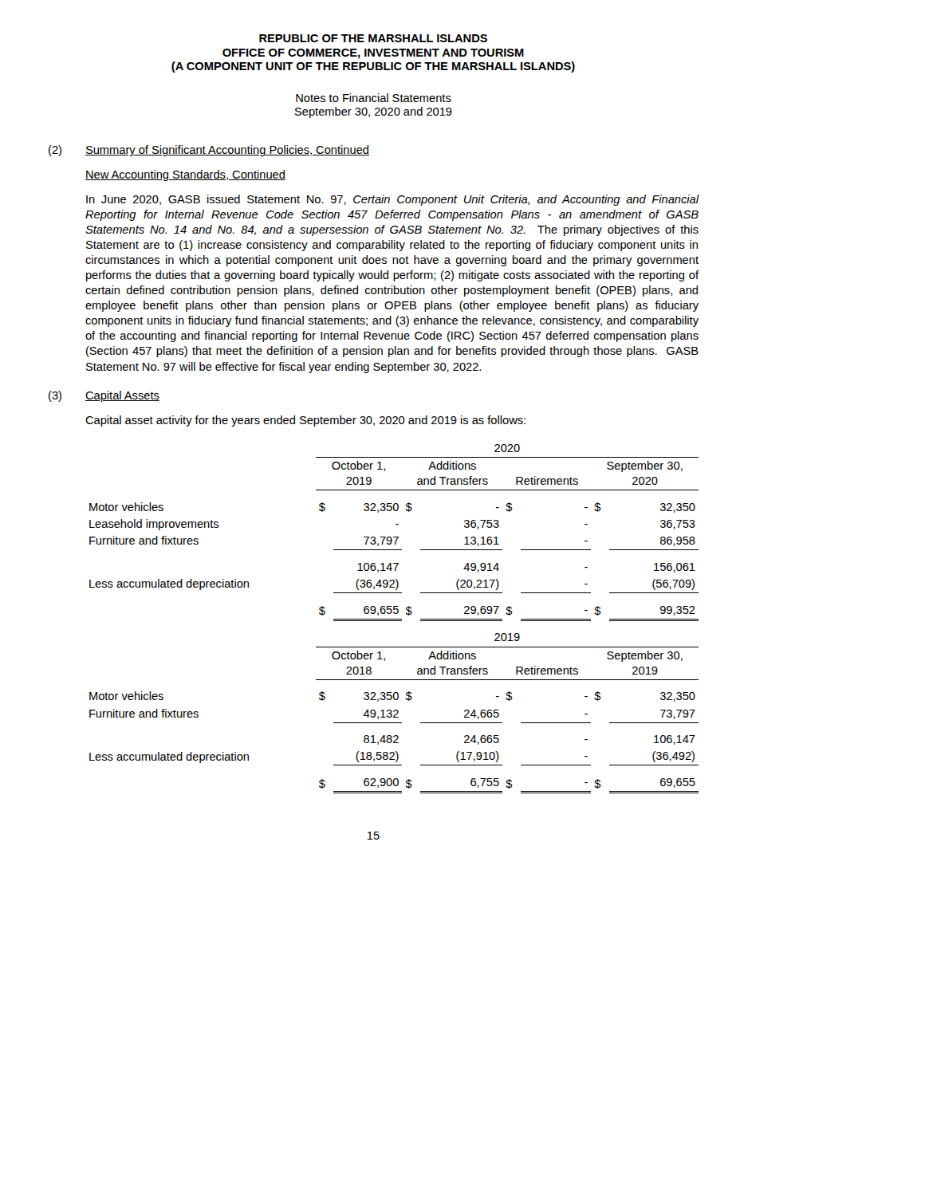REPUBLIC OF THE MARSHALL ISLANDS
OFFICE OF COMMERCE, INVESTMENT AND TOURISM
(A COMPONENT UNIT OF THE REPUBLIC OF THE MARSHALL ISLANDS)
Notes to Financial Statements
September 30, 2020 and 2019
(2) Summary of Significant Accounting Policies, Continued
New Accounting Standards, Continued
In June 2020, GASB issued Statement No. 97, Certain Component Unit Criteria, and Accounting and Financial Reporting for Internal Revenue Code Section 457 Deferred Compensation Plans - an amendment of GASB Statements No. 14 and No. 84, and a supersession of GASB Statement No. 32. The primary objectives of this Statement are to (1) increase consistency and comparability related to the reporting of fiduciary component units in circumstances in which a potential component unit does not have a governing board and the primary government performs the duties that a governing board typically would perform; (2) mitigate costs associated with the reporting of certain defined contribution pension plans, defined contribution other postemployment benefit (OPEB) plans, and employee benefit plans other than pension plans or OPEB plans (other employee benefit plans) as fiduciary component units in fiduciary fund financial statements; and (3) enhance the relevance, consistency, and comparability of the accounting and financial reporting for Internal Revenue Code (IRC) Section 457 deferred compensation plans (Section 457 plans) that meet the definition of a pension plan and for benefits provided through those plans. GASB Statement No. 97 will be effective for fiscal year ending September 30, 2022.
(3) Capital Assets
Capital asset activity for the years ended September 30, 2020 and 2019 is as follows:
| | 2020 |
| | October 1, 2019 | Additions and Transfers | Retirements | September 30, 2020 |
| Motor vehicles | $ | 32,350 | $ | - | $ | - | $ | 32,350 |
| Leasehold improvements | | - | | 36,753 | | - | | 36,753 |
| Furniture and fixtures | | 73,797 | | 13,161 | | - | | 86,958 |
| | | 106,147 | | 49,914 | | - | | 156,061 |
| Less accumulated depreciation | | (36,492) | | (20,217) | | - | | (56,709) |
| | $ | 69,655 | $ | 29,697 | $ | - | $ | 99,352 |
| | 2019 |
| | October 1, 2018 | Additions and Transfers | Retirements | September 30, 2019 |
| Motor vehicles | $ | 32,350 | $ | - | $ | - | $ | 32,350 |
| Furniture and fixtures | | 49,132 | | 24,665 | | - | | 73,797 |
| | | 81,482 | | 24,665 | | - | | 106,147 |
| Less accumulated depreciation | | (18,582) | | (17,910) | | - | | (36,492) |
| | $ | 62,900 | $ | 6,755 | $ | - | $ | 69,655 |
15